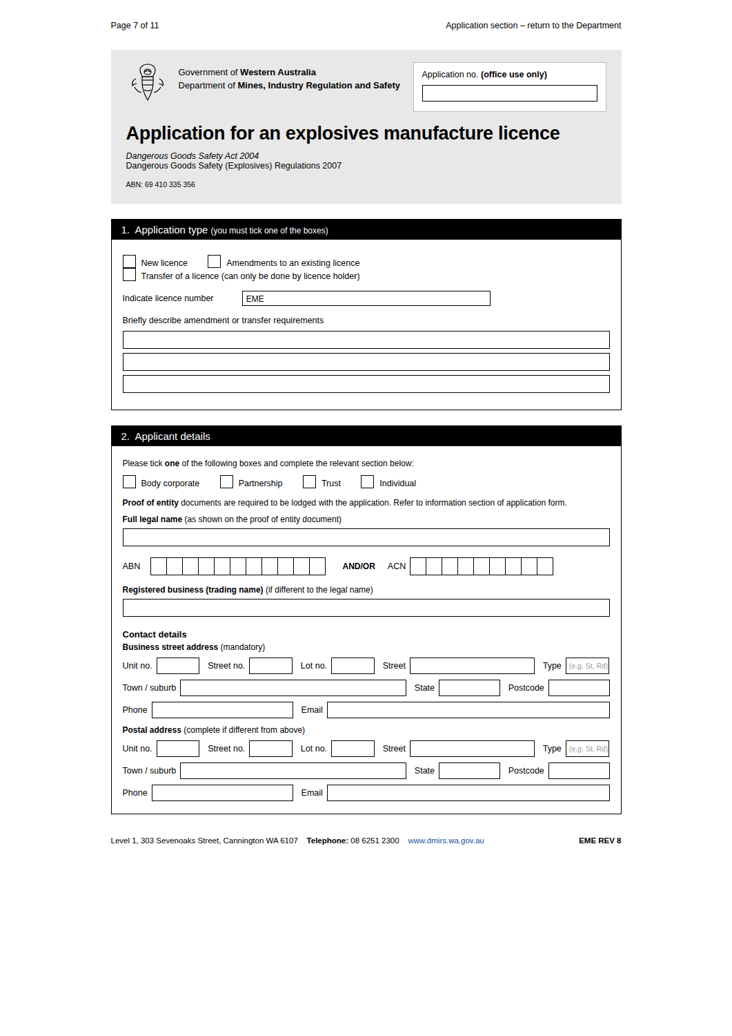Page 7 of 11
Application section – return to the Department
Government of Western Australia
Department of Mines, Industry Regulation and Safety
Application no. (office use only)
Application for an explosives manufacture licence
Dangerous Goods Safety Act 2004
Dangerous Goods Safety (Explosives) Regulations 2007
ABN: 69 410 335 356
1. Application type (you must tick one of the boxes)
New licence Amendments to an existing licence Transfer of a licence (can only be done by licence holder)
Indicate licence number EME
Briefly describe amendment or transfer requirements
2. Applicant details
Please tick one of the following boxes and complete the relevant section below:
Body corporate Partnership Trust Individual
Proof of entity documents are required to be lodged with the application. Refer to information section of application form.
Full legal name (as shown on the proof of entity document)
ABN AND/OR ACN
Registered business (trading name) (if different to the legal name)
Contact details
Business street address (mandatory)
Unit no. Street no. Lot no. Street Type(e.g. St, Rd)
Town / suburb State Postcode
Phone Email
Postal address (complete if different from above)
Unit no. Street no. Lot no. Street Type(e.g. St, Rd)
Town / suburb State Postcode
Phone Email
Level 1, 303 Sevenoaks Street, Cannington WA 6107 Telephone: 08 6251 2300 www.dmirs.wa.gov.au
EME REV 8